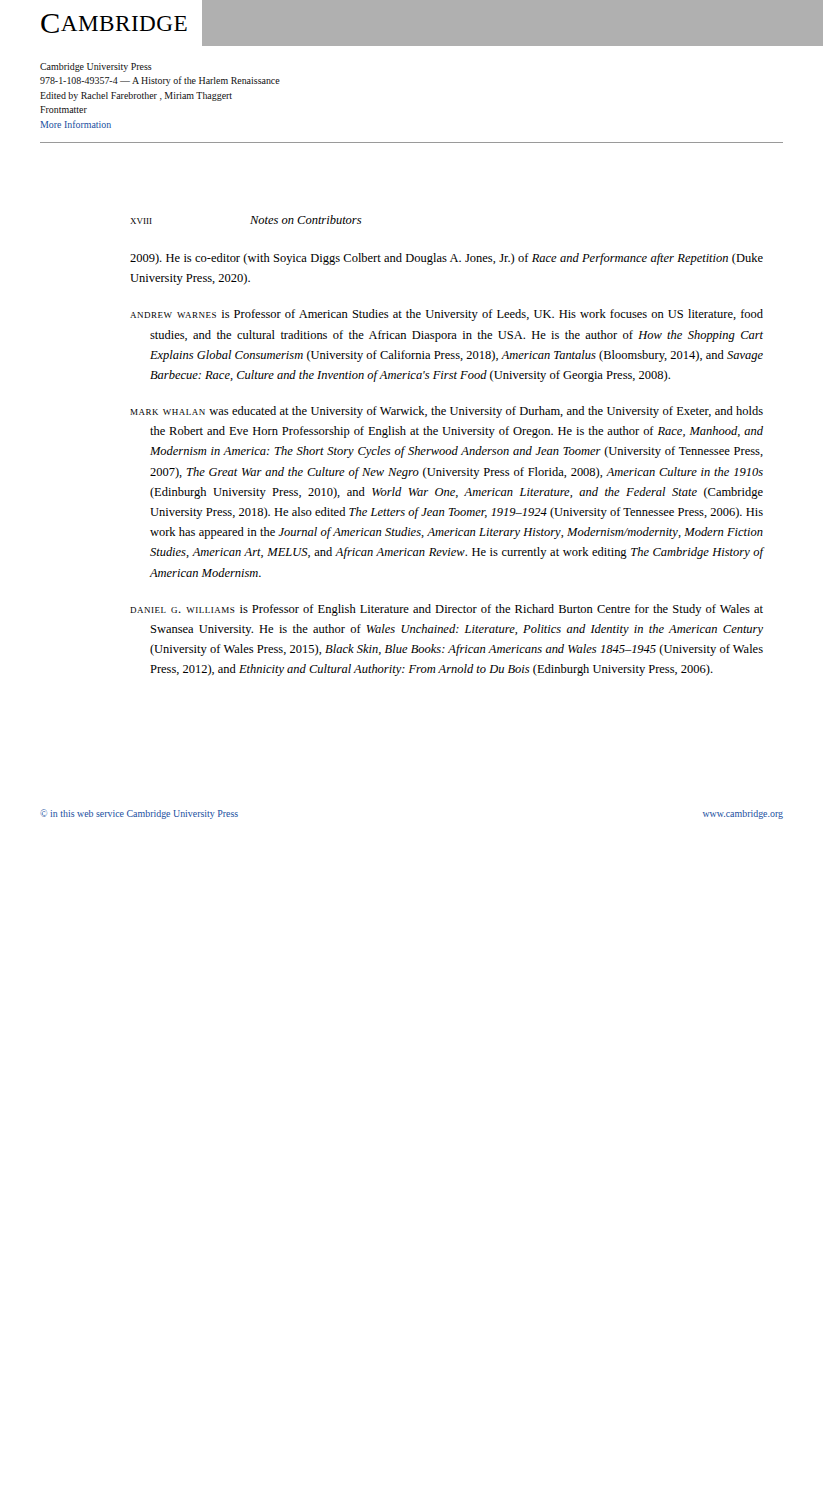CAMBRIDGE
Cambridge University Press
978-1-108-49357-4 — A History of the Harlem Renaissance
Edited by Rachel Farebrother , Miriam Thaggert
Frontmatter
More Information
xviii Notes on Contributors
2009). He is co-editor (with Soyica Diggs Colbert and Douglas A. Jones, Jr.) of Race and Performance after Repetition (Duke University Press, 2020).
andrew warnes is Professor of American Studies at the University of Leeds, UK. His work focuses on US literature, food studies, and the cultural traditions of the African Diaspora in the USA. He is the author of How the Shopping Cart Explains Global Consumerism (University of California Press, 2018), American Tantalus (Bloomsbury, 2014), and Savage Barbecue: Race, Culture and the Invention of America's First Food (University of Georgia Press, 2008).
mark whalan was educated at the University of Warwick, the University of Durham, and the University of Exeter, and holds the Robert and Eve Horn Professorship of English at the University of Oregon. He is the author of Race, Manhood, and Modernism in America: The Short Story Cycles of Sherwood Anderson and Jean Toomer (University of Tennessee Press, 2007), The Great War and the Culture of New Negro (University Press of Florida, 2008), American Culture in the 1910s (Edinburgh University Press, 2010), and World War One, American Literature, and the Federal State (Cambridge University Press, 2018). He also edited The Letters of Jean Toomer, 1919–1924 (University of Tennessee Press, 2006). His work has appeared in the Journal of American Studies, American Literary History, Modernism/modernity, Modern Fiction Studies, American Art, MELUS, and African American Review. He is currently at work editing The Cambridge History of American Modernism.
daniel g. williams is Professor of English Literature and Director of the Richard Burton Centre for the Study of Wales at Swansea University. He is the author of Wales Unchained: Literature, Politics and Identity in the American Century (University of Wales Press, 2015), Black Skin, Blue Books: African Americans and Wales 1845–1945 (University of Wales Press, 2012), and Ethnicity and Cultural Authority: From Arnold to Du Bois (Edinburgh University Press, 2006).
© in this web service Cambridge University Press www.cambridge.org